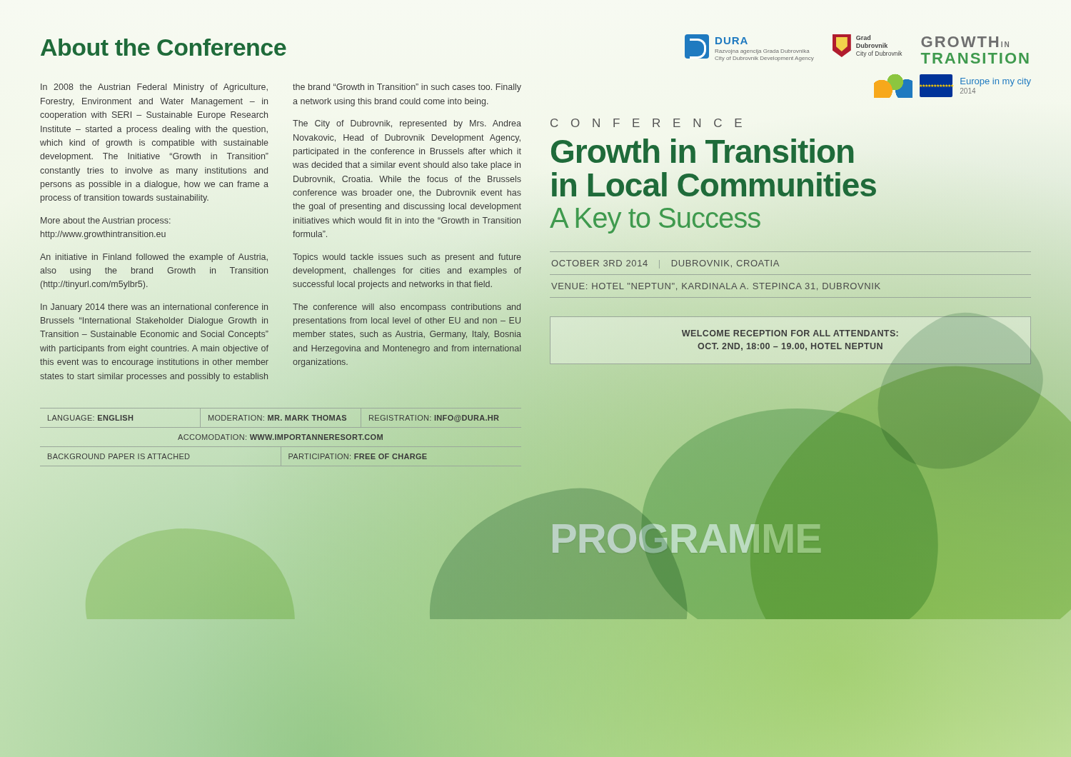About the Conference
In 2008 the Austrian Federal Ministry of Agriculture, Forestry, Environment and Water Management – in cooperation with SERI – Sustainable Europe Research Institute – started a process dealing with the question, which kind of growth is compatible with sustainable development. The Initiative “Growth in Transition” constantly tries to involve as many institutions and persons as possible in a dialogue, how we can frame a process of transition towards sustainability.
More about the Austrian process:
http://www.growthintransition.eu
An initiative in Finland followed the example of Austria, also using the brand Growth in Transition (http://tinyurl.com/m5ylbr5).
In January 2014 there was an international conference in Brussels “International Stakeholder Dialogue Growth in Transition – Sustainable Economic and Social Concepts” with participants from eight countries. A main objective of this event was to encourage institutions in other member states to start similar processes and possibly to establish the brand “Growth in Transition” in such cases too. Finally a network using this brand could come into being.
The City of Dubrovnik, represented by Mrs. Andrea Novakovic, Head of Dubrovnik Development Agency, participated in the conference in Brussels after which it was decided that a similar event should also take place in Dubrovnik, Croatia. While the focus of the Brussels conference was broader one, the Dubrovnik event has the goal of presenting and discussing local development initiatives which would fit in into the “Growth in Transition formula”.
Topics would tackle issues such as present and future development, challenges for cities and examples of successful local projects and networks in that field.
The conference will also encompass contributions and presentations from local level of other EU and non – EU member states, such as Austria, Germany, Italy, Bosnia and Herzegovina and Montenegro and from international organizations.
LANGUAGE: ENGLISH
MODERATION: MR. MARK THOMAS
REGISTRATION: INFO@DURA.HR
ACCOMODATION: WWW.IMPORTANNERESORT.COM
BACKGROUND PAPER IS ATTACHED
PARTICIPATION: FREE OF CHARGE
DURA Razvojna agencija Grada Dubrovnika City of Dubrovnik Development Agency
Grad Dubrovnik City of Dubrovnik
GROWTHIN
TRANSITION
Europe in my city2014
C O N F E R E N C E
Growth in Transition
in Local Communities A Key to Success
OCTOBER 3RD 2014 | DUBROVNIK, CROATIA
VENUE: HOTEL "NEPTUN", KARDINALA A. STEPINCA 31, DUBROVNIK
WELCOME RECEPTION FOR ALL ATTENDANTS:
OCT. 2ND, 18:00 – 19.00, HOTEL NEPTUN
PROGRAMME